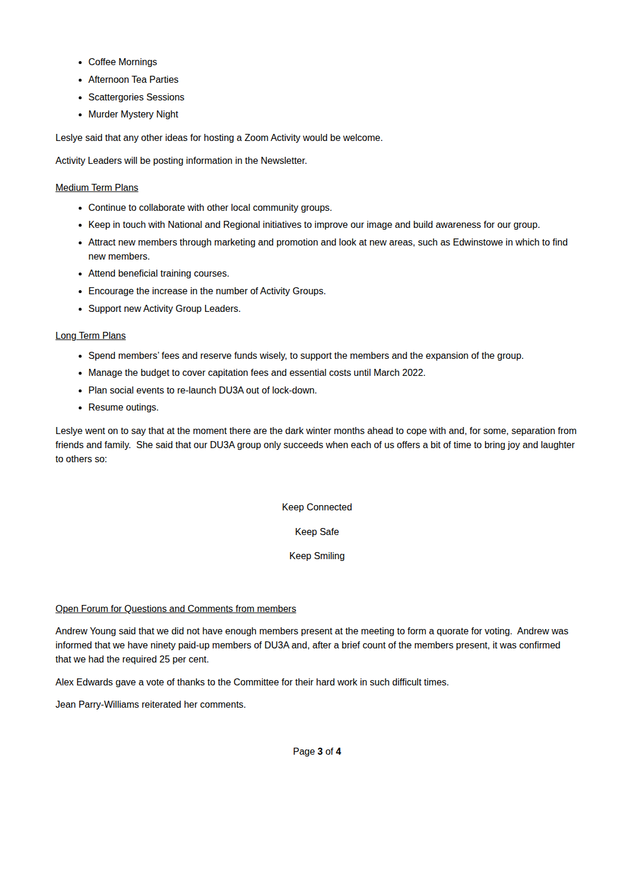Coffee Mornings
Afternoon Tea Parties
Scattergories Sessions
Murder Mystery Night
Leslye said that any other ideas for hosting a Zoom Activity would be welcome.
Activity Leaders will be posting information in the Newsletter.
Medium Term Plans
Continue to collaborate with other local community groups.
Keep in touch with National and Regional initiatives to improve our image and build awareness for our group.
Attract new members through marketing and promotion and look at new areas, such as Edwinstowe in which to find new members.
Attend beneficial training courses.
Encourage the increase in the number of Activity Groups.
Support new Activity Group Leaders.
Long Term Plans
Spend members’ fees and reserve funds wisely, to support the members and the expansion of the group.
Manage the budget to cover capitation fees and essential costs until March 2022.
Plan social events to re-launch DU3A out of lock-down.
Resume outings.
Leslye went on to say that at the moment there are the dark winter months ahead to cope with and, for some, separation from friends and family. She said that our DU3A group only succeeds when each of us offers a bit of time to bring joy and laughter to others so:
Keep Connected
Keep Safe
Keep Smiling
Open Forum for Questions and Comments from members
Andrew Young said that we did not have enough members present at the meeting to form a quorate for voting. Andrew was informed that we have ninety paid-up members of DU3A and, after a brief count of the members present, it was confirmed that we had the required 25 per cent.
Alex Edwards gave a vote of thanks to the Committee for their hard work in such difficult times.
Jean Parry-Williams reiterated her comments.
Page 3 of 4